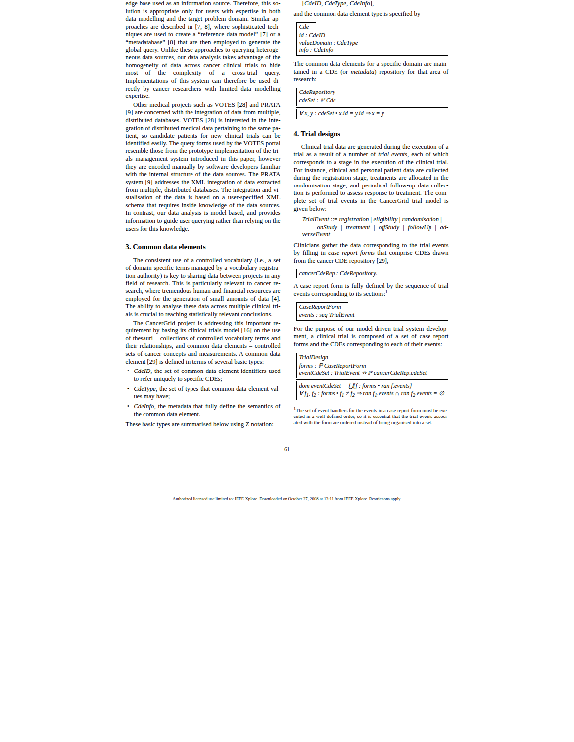edge base used as an information source. Therefore, this solution is appropriate only for users with expertise in both data modelling and the target problem domain. Similar approaches are described in [7, 8], where sophisticated techniques are used to create a “reference data model” [7] or a “metadatabase” [8] that are then employed to generate the global query. Unlike these approaches to querying heterogeneous data sources, our data analysis takes advantage of the homogeneity of data across cancer clinical trials to hide most of the complexity of a cross-trial query. Implementations of this system can therefore be used directly by cancer researchers with limited data modelling expertise.
Other medical projects such as VOTES [28] and PRATA [9] are concerned with the integration of data from multiple, distributed databases. VOTES [28] is interested in the integration of distributed medical data pertaining to the same patient, so candidate patients for new clinical trials can be identified easily. The query forms used by the VOTES portal resemble those from the prototype implementation of the trials management system introduced in this paper, however they are encoded manually by software developers familiar with the internal structure of the data sources. The PRATA system [9] addresses the XML integration of data extracted from multiple, distributed databases. The integration and visualisation of the data is based on a user-specified XML schema that requires inside knowledge of the data sources. In contrast, our data analysis is model-based, and provides information to guide user querying rather than relying on the users for this knowledge.
3. Common data elements
The consistent use of a controlled vocabulary (i.e., a set of domain-specific terms managed by a vocabulary registration authority) is key to sharing data between projects in any field of research. This is particularly relevant to cancer research, where tremendous human and financial resources are employed for the generation of small amounts of data [4]. The ability to analyse these data across multiple clinical trials is crucial to reaching statistically relevant conclusions.
The CancerGrid project is addressing this important requirement by basing its clinical trials model [16] on the use of thesauri – collections of controlled vocabulary terms and their relationships, and common data elements – controlled sets of cancer concepts and measurements. A common data element [29] is defined in terms of several basic types:
CdeID, the set of common data element identifiers used to refer uniquely to specific CDEs;
CdeType, the set of types that common data element values may have;
CdeInfo, the metadata that fully define the semantics of the common data element.
These basic types are summarised below using Z notation:
[CdeID, CdeType, CdeInfo],
and the common data element type is specified by
Cde
id : CdeID
valueDomain : CdeType
info : CdeInfo
The common data elements for a specific domain are maintained in a CDE (or metadata) repository for that area of research:
CdeRepository
cdeSet : ℙ Cde
∀ x, y : cdeSet • x.id = y.id ⇒ x = y
4. Trial designs
Clinical trial data are generated during the execution of a trial as a result of a number of trial events, each of which corresponds to a stage in the execution of the clinical trial. For instance, clinical and personal patient data are collected during the registration stage, treatments are allocated in the randomisation stage, and periodical follow-up data collection is performed to assess response to treatment. The complete set of trial events in the CancerGrid trial model is given below:
TrialEvent ::= registration | eligibility | randomisation |
onStudy | treatment | offStudy | followUp | adverseEvent
Clinicians gather the data corresponding to the trial events by filling in case report forms that comprise CDEs drawn from the cancer CDE repository [29],
cancerCdeRep : CdeRepository.
A case report form is fully defined by the sequence of trial events corresponding to its sections:1
CaseReportForm
events : seq TrialEvent
For the purpose of our model-driven trial system development, a clinical trial is composed of a set of case report forms and the CDEs corresponding to each of their events:
TrialDesign
forms : ℙ CaseReportForm
eventCdeSet : TrialEvent ⇸ ℙ cancerCdeRep.cdeSet
dom eventCdeSet = ⋃{f : forms • ran f.events}
∀ f1, f2 : forms • f1 ≠ f2 ⇒ ran f1.events ∩ ran f2.events = ∅
1The set of event handlers for the events in a case report form must be executed in a well-defined order, so it is essential that the trial events associated with the form are ordered instead of being organised into a set.
61
Authorized licensed use limited to: IEEE Xplore. Downloaded on October 27, 2008 at 13:11 from IEEE Xplore. Restrictions apply.